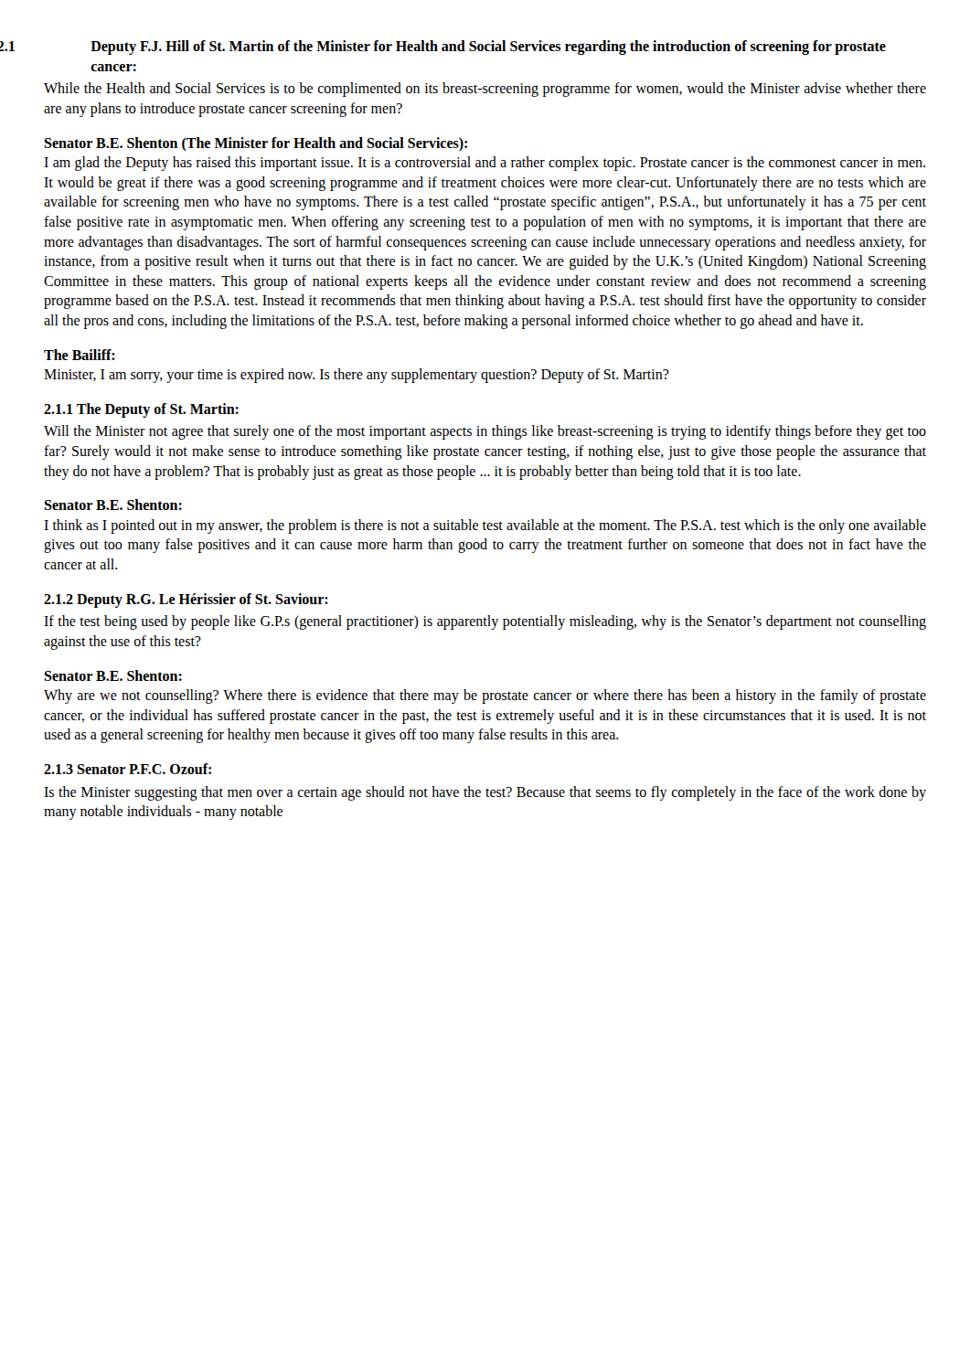2.1 Deputy F.J. Hill of St. Martin of the Minister for Health and Social Services regarding the introduction of screening for prostate cancer:
While the Health and Social Services is to be complimented on its breast-screening programme for women, would the Minister advise whether there are any plans to introduce prostate cancer screening for men?
Senator B.E. Shenton (The Minister for Health and Social Services):
I am glad the Deputy has raised this important issue. It is a controversial and a rather complex topic. Prostate cancer is the commonest cancer in men. It would be great if there was a good screening programme and if treatment choices were more clear-cut. Unfortunately there are no tests which are available for screening men who have no symptoms. There is a test called “prostate specific antigen”, P.S.A., but unfortunately it has a 75 per cent false positive rate in asymptomatic men. When offering any screening test to a population of men with no symptoms, it is important that there are more advantages than disadvantages. The sort of harmful consequences screening can cause include unnecessary operations and needless anxiety, for instance, from a positive result when it turns out that there is in fact no cancer. We are guided by the U.K.’s (United Kingdom) National Screening Committee in these matters. This group of national experts keeps all the evidence under constant review and does not recommend a screening programme based on the P.S.A. test. Instead it recommends that men thinking about having a P.S.A. test should first have the opportunity to consider all the pros and cons, including the limitations of the P.S.A. test, before making a personal informed choice whether to go ahead and have it.
The Bailiff:
Minister, I am sorry, your time is expired now. Is there any supplementary question? Deputy of St. Martin?
2.1.1 The Deputy of St. Martin:
Will the Minister not agree that surely one of the most important aspects in things like breast-screening is trying to identify things before they get too far? Surely would it not make sense to introduce something like prostate cancer testing, if nothing else, just to give those people the assurance that they do not have a problem? That is probably just as great as those people ... it is probably better than being told that it is too late.
Senator B.E. Shenton:
I think as I pointed out in my answer, the problem is there is not a suitable test available at the moment. The P.S.A. test which is the only one available gives out too many false positives and it can cause more harm than good to carry the treatment further on someone that does not in fact have the cancer at all.
2.1.2 Deputy R.G. Le Hérissier of St. Saviour:
If the test being used by people like G.P.s (general practitioner) is apparently potentially misleading, why is the Senator’s department not counselling against the use of this test?
Senator B.E. Shenton:
Why are we not counselling? Where there is evidence that there may be prostate cancer or where there has been a history in the family of prostate cancer, or the individual has suffered prostate cancer in the past, the test is extremely useful and it is in these circumstances that it is used. It is not used as a general screening for healthy men because it gives off too many false results in this area.
2.1.3 Senator P.F.C. Ozouf:
Is the Minister suggesting that men over a certain age should not have the test? Because that seems to fly completely in the face of the work done by many notable individuals - many notable